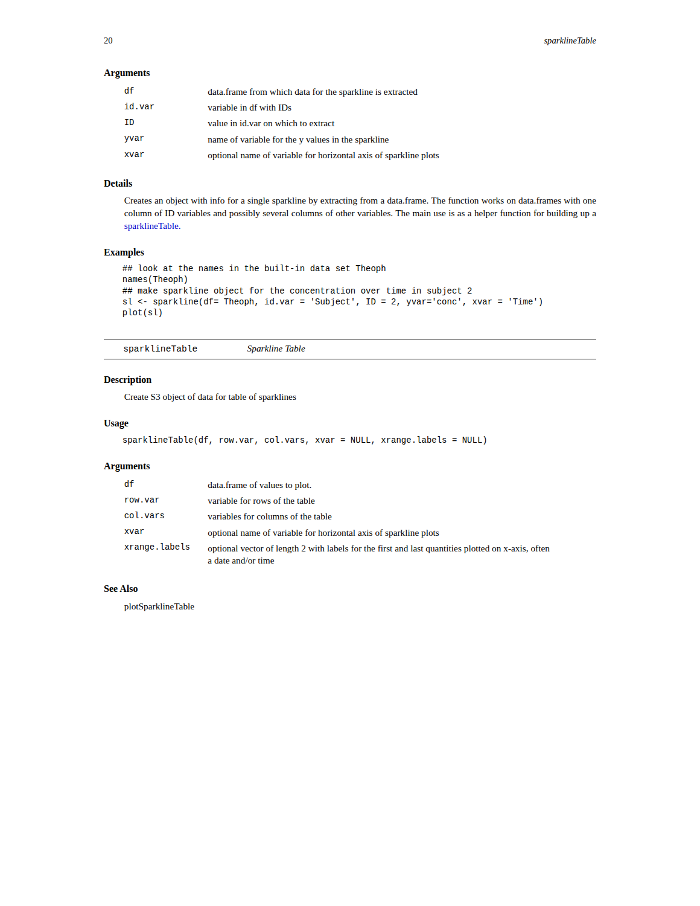20 sparklineTable
Arguments
| df | data.frame from which data for the sparkline is extracted |
| id.var | variable in df with IDs |
| ID | value in id.var on which to extract |
| yvar | name of variable for the y values in the sparkline |
| xvar | optional name of variable for horizontal axis of sparkline plots |
Details
Creates an object with info for a single sparkline by extracting from a data.frame. The function works on data.frames with one column of ID variables and possibly several columns of other variables. The main use is as a helper function for building up a sparklineTable.
Examples
## look at the names in the built-in data set Theoph
names(Theoph)
## make sparkline object for the concentration over time in subject 2
sl <- sparkline(df= Theoph, id.var = 'Subject', ID = 2, yvar='conc', xvar = 'Time')
plot(sl)
sparklineTable Sparkline Table
Description
Create S3 object of data for table of sparklines
Usage
sparklineTable(df, row.var, col.vars, xvar = NULL, xrange.labels = NULL)
Arguments
| df | data.frame of values to plot. |
| row.var | variable for rows of the table |
| col.vars | variables for columns of the table |
| xvar | optional name of variable for horizontal axis of sparkline plots |
| xrange.labels | optional vector of length 2 with labels for the first and last quantities plotted on x-axis, often a date and/or time |
See Also
plotSparklineTable